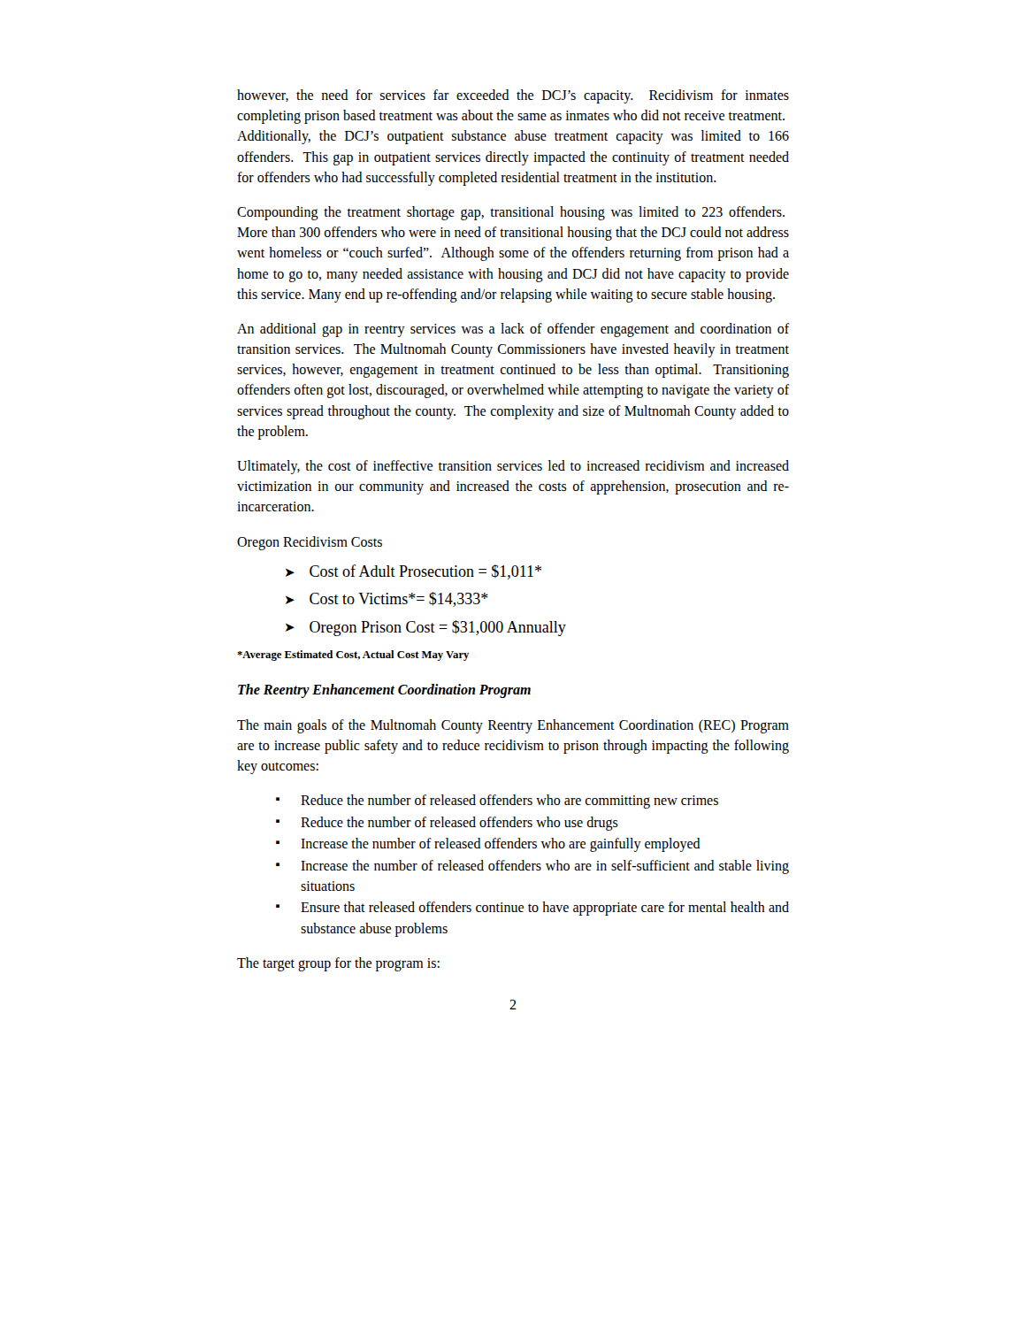however, the need for services far exceeded the DCJ’s capacity. Recidivism for inmates completing prison based treatment was about the same as inmates who did not receive treatment. Additionally, the DCJ’s outpatient substance abuse treatment capacity was limited to 166 offenders. This gap in outpatient services directly impacted the continuity of treatment needed for offenders who had successfully completed residential treatment in the institution.
Compounding the treatment shortage gap, transitional housing was limited to 223 offenders. More than 300 offenders who were in need of transitional housing that the DCJ could not address went homeless or “couch surfed”. Although some of the offenders returning from prison had a home to go to, many needed assistance with housing and DCJ did not have capacity to provide this service. Many end up re-offending and/or relapsing while waiting to secure stable housing.
An additional gap in reentry services was a lack of offender engagement and coordination of transition services. The Multnomah County Commissioners have invested heavily in treatment services, however, engagement in treatment continued to be less than optimal. Transitioning offenders often got lost, discouraged, or overwhelmed while attempting to navigate the variety of services spread throughout the county. The complexity and size of Multnomah County added to the problem.
Ultimately, the cost of ineffective transition services led to increased recidivism and increased victimization in our community and increased the costs of apprehension, prosecution and re-incarceration.
Oregon Recidivism Costs
Cost of Adult Prosecution = $1,011*
Cost to Victims*= $14,333*
Oregon Prison Cost = $31,000 Annually
*Average Estimated Cost, Actual Cost May Vary
The Reentry Enhancement Coordination Program
The main goals of the Multnomah County Reentry Enhancement Coordination (REC) Program are to increase public safety and to reduce recidivism to prison through impacting the following key outcomes:
Reduce the number of released offenders who are committing new crimes
Reduce the number of released offenders who use drugs
Increase the number of released offenders who are gainfully employed
Increase the number of released offenders who are in self-sufficient and stable living situations
Ensure that released offenders continue to have appropriate care for mental health and substance abuse problems
The target group for the program is:
2